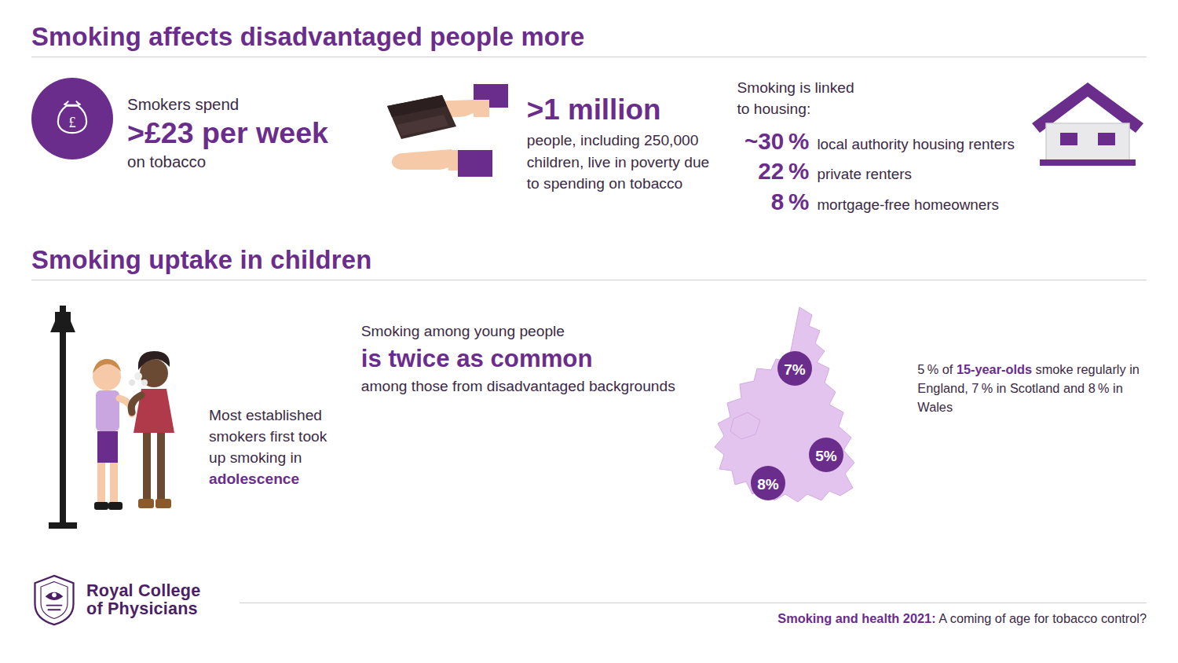Smoking affects disadvantaged people more
£
Smokers spend >£23 per week on tobacco
>1 million people, including 250,000 children, live in poverty due to spending on tobacco
Smoking is linked
to housing:
~30 % local authority housing renters
22 % private renters
8 % mortgage-free homeowners
Smoking uptake in children
Most established smokers first took up smoking in adolescence
Smoking among young people is twice as common among those from disadvantaged backgrounds
7% 5% 8%
5 % of 15-year-olds smoke regularly in England, 7 % in Scotland and 8 % in Wales
Royal College
of Physicians
Smoking and health 2021: A coming of age for tobacco control?